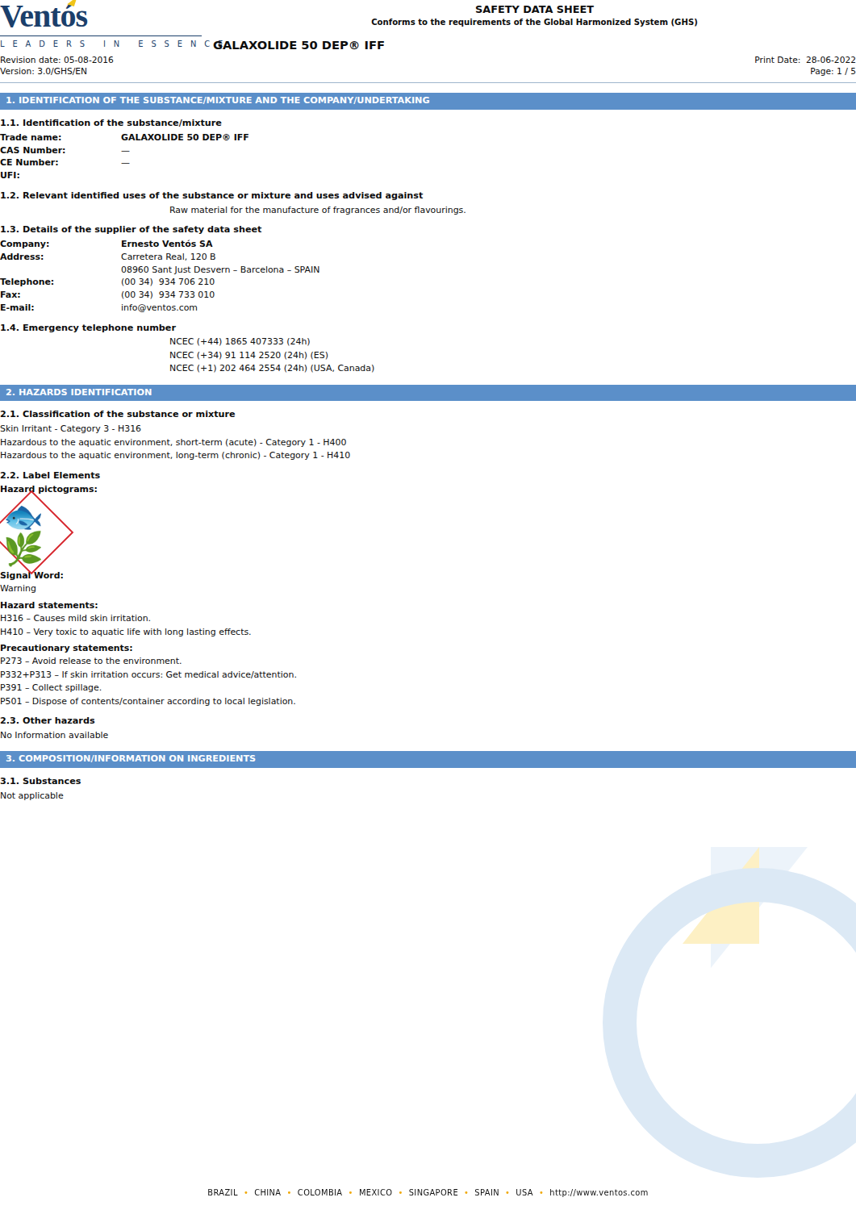Ventós
L E A D E R S I N E S S E N C E
SAFETY DATA SHEET
Conforms to the requirements of the Global Harmonized System (GHS)
GALAXOLIDE 50 DEP® IFF
Revision date: 05-08-2016
Version: 3.0/GHS/EN
Print Date: 28-06-2022
Page: 1 / 5
1. IDENTIFICATION OF THE SUBSTANCE/MIXTURE AND THE COMPANY/UNDERTAKING
1.1. Identification of the substance/mixture
| Trade name: | GALAXOLIDE 50 DEP® IFF |
| CAS Number: | — |
| CE Number: | — |
| UFI: | |
1.2. Relevant identified uses of the substance or mixture and uses advised against
Raw material for the manufacture of fragrances and/or flavourings.
1.3. Details of the supplier of the safety data sheet
| Company: | Ernesto Ventós SA |
| Address: | Carretera Real, 120 B |
| | 08960 Sant Just Desvern – Barcelona – SPAIN |
| Telephone: | (00 34) 934 706 210 |
| Fax: | (00 34) 934 733 010 |
| E-mail: | info@ventos.com |
1.4. Emergency telephone number
NCEC (+44) 1865 407333 (24h)
NCEC (+34) 91 114 2520 (24h) (ES)
NCEC (+1) 202 464 2554 (24h) (USA, Canada)
2. HAZARDS IDENTIFICATION
2.1. Classification of the substance or mixture
Skin Irritant - Category 3 - H316
Hazardous to the aquatic environment, short-term (acute) - Category 1 - H400
Hazardous to the aquatic environment, long-term (chronic) - Category 1 - H410
2.2. Label Elements
Hazard pictograms:
🐟🌿
Signal Word:
Warning
Hazard statements:
H316 – Causes mild skin irritation.
H410 – Very toxic to aquatic life with long lasting effects.
Precautionary statements:
P273 – Avoid release to the environment.
P332+P313 – If skin irritation occurs: Get medical advice/attention.
P391 – Collect spillage.
P501 – Dispose of contents/container according to local legislation.
2.3. Other hazards
No Information available
3. COMPOSITION/INFORMATION ON INGREDIENTS
3.1. Substances
Not applicable
BRAZIL • CHINA • COLOMBIA • MEXICO • SINGAPORE • SPAIN • USA • http://www.ventos.com